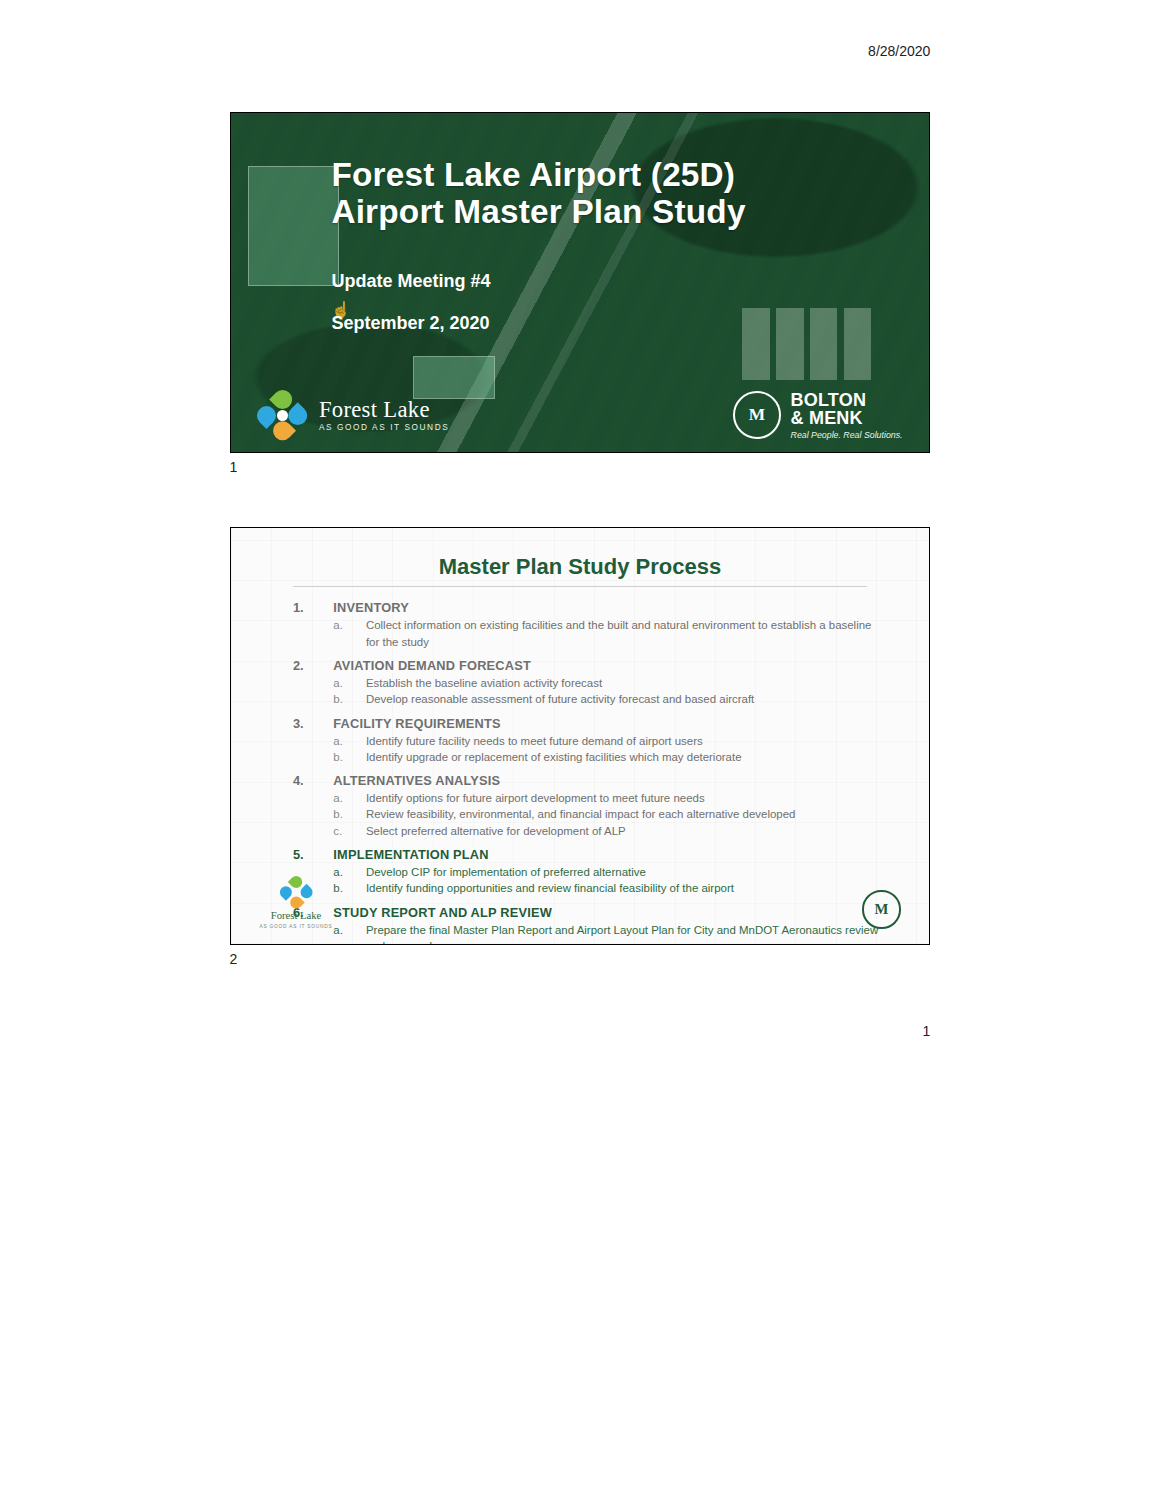8/28/2020
☝
Forest Lake Airport (25D)
Airport Master Plan Study
Update Meeting #4
September 2, 2020
Forest Lake
AS GOOD AS IT SOUNDS
M
BOLTON
& MENK
Real People. Real Solutions.
1
Master Plan Study Process
Inventory
Collect information on existing facilities and the built and natural environment to establish a baseline for the study
Aviation Demand Forecast
Establish the baseline aviation activity forecast
Develop reasonable assessment of future activity forecast and based aircraft
Facility Requirements
Identify future facility needs to meet future demand of airport users
Identify upgrade or replacement of existing facilities which may deteriorate
Alternatives Analysis
Identify options for future airport development to meet future needs
Review feasibility, environmental, and financial impact for each alternative developed
Select preferred alternative for development of ALP
Implementation Plan
Develop CIP for implementation of preferred alternative
Identify funding opportunities and review financial feasibility of the airport
Study Report and ALP Review
Prepare the final Master Plan Report and Airport Layout Plan for City and MnDOT Aeronautics review and approval
Forest Lake
AS GOOD AS IT SOUNDS
M
2
1